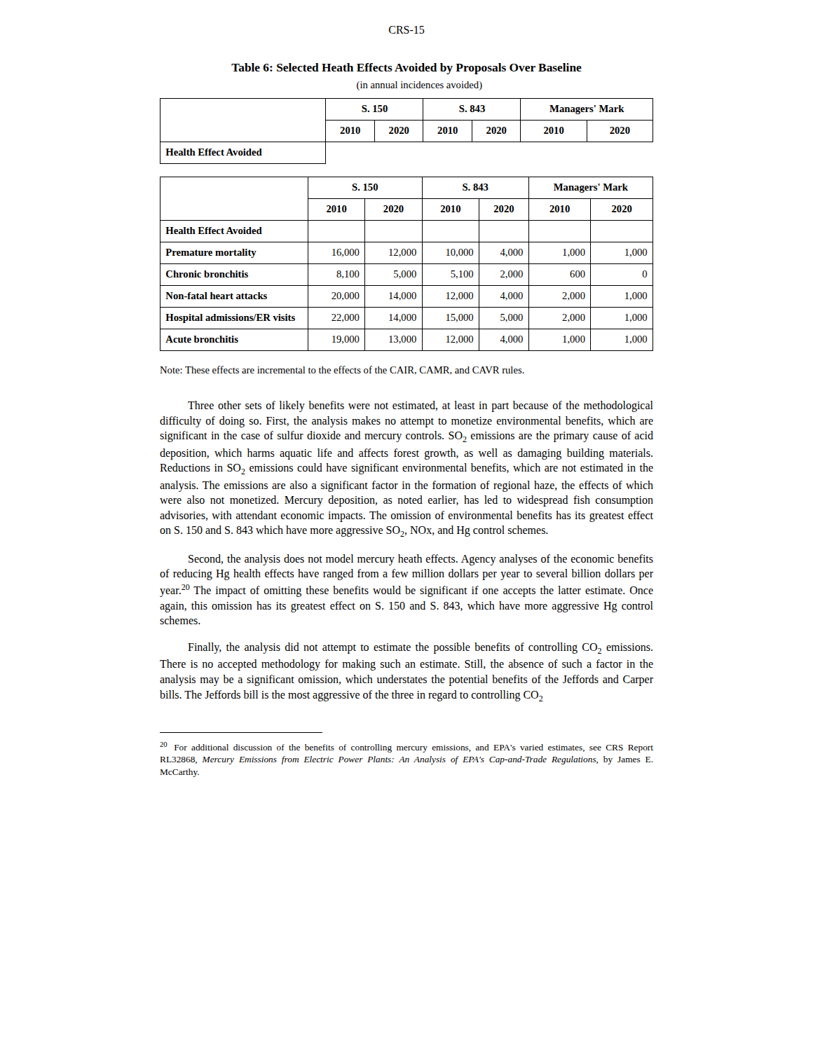CRS-15
Table 6: Selected Heath Effects Avoided by Proposals Over Baseline
(in annual incidences avoided)
| | S. 150 | S. 843 | Managers' Mark |
| --- | --- | --- | --- |
| 2010 | 2020 | 2010 | 2020 | 2010 | 2020 |
| Health Effect Avoided | |
| | S. 150 | S. 843 | Managers' Mark |
| --- | --- | --- | --- |
| 2010 | 2020 | 2010 | 2020 | 2010 | 2020 |
| Health Effect Avoided | | | | | | |
| Premature mortality | 16,000 | 12,000 | 10,000 | 4,000 | 1,000 | 1,000 |
| Chronic bronchitis | 8,100 | 5,000 | 5,100 | 2,000 | 600 | 0 |
| Non-fatal heart attacks | 20,000 | 14,000 | 12,000 | 4,000 | 2,000 | 1,000 |
| Hospital admissions/ER visits | 22,000 | 14,000 | 15,000 | 5,000 | 2,000 | 1,000 |
| Acute bronchitis | 19,000 | 13,000 | 12,000 | 4,000 | 1,000 | 1,000 |
Note: These effects are incremental to the effects of the CAIR, CAMR, and CAVR rules.
Three other sets of likely benefits were not estimated, at least in part because of the methodological difficulty of doing so. First, the analysis makes no attempt to monetize environmental benefits, which are significant in the case of sulfur dioxide and mercury controls. SO2 emissions are the primary cause of acid deposition, which harms aquatic life and affects forest growth, as well as damaging building materials. Reductions in SO2 emissions could have significant environmental benefits, which are not estimated in the analysis. The emissions are also a significant factor in the formation of regional haze, the effects of which were also not monetized. Mercury deposition, as noted earlier, has led to widespread fish consumption advisories, with attendant economic impacts. The omission of environmental benefits has its greatest effect on S. 150 and S. 843 which have more aggressive SO2, NOx, and Hg control schemes.
Second, the analysis does not model mercury heath effects. Agency analyses of the economic benefits of reducing Hg health effects have ranged from a few million dollars per year to several billion dollars per year.20 The impact of omitting these benefits would be significant if one accepts the latter estimate. Once again, this omission has its greatest effect on S. 150 and S. 843, which have more aggressive Hg control schemes.
Finally, the analysis did not attempt to estimate the possible benefits of controlling CO2 emissions. There is no accepted methodology for making such an estimate. Still, the absence of such a factor in the analysis may be a significant omission, which understates the potential benefits of the Jeffords and Carper bills. The Jeffords bill is the most aggressive of the three in regard to controlling CO2
20 For additional discussion of the benefits of controlling mercury emissions, and EPA's varied estimates, see CRS Report RL32868, Mercury Emissions from Electric Power Plants: An Analysis of EPA's Cap-and-Trade Regulations, by James E. McCarthy.